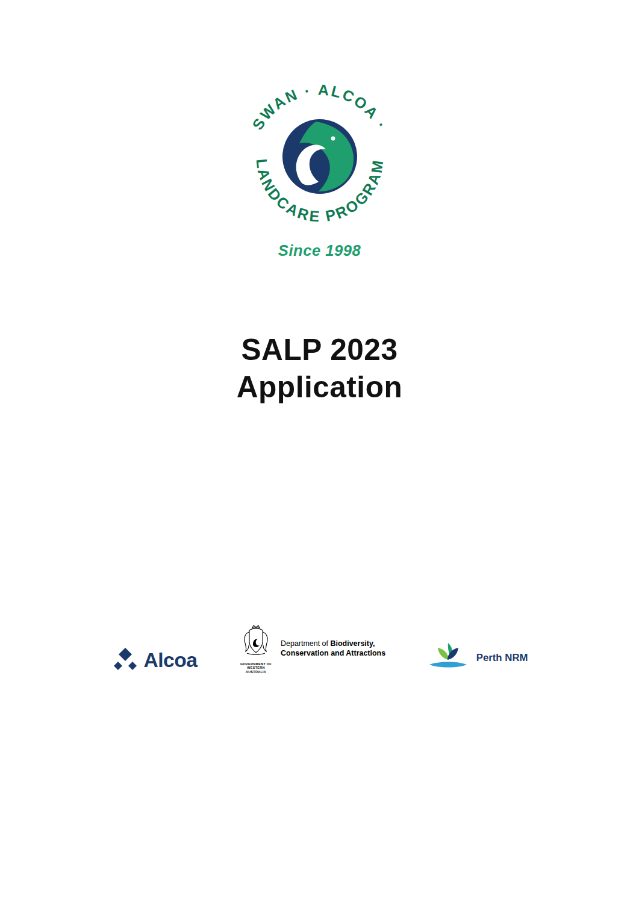SWAN · ALCOA · · LANDCARE PROGRAM ·
Since 1998
SALP 2023
Application
Alcoa
GOVERNMENT OF
WESTERN AUSTRALIA
Department of Biodiversity,
Conservation and Attractions
Perth NRM